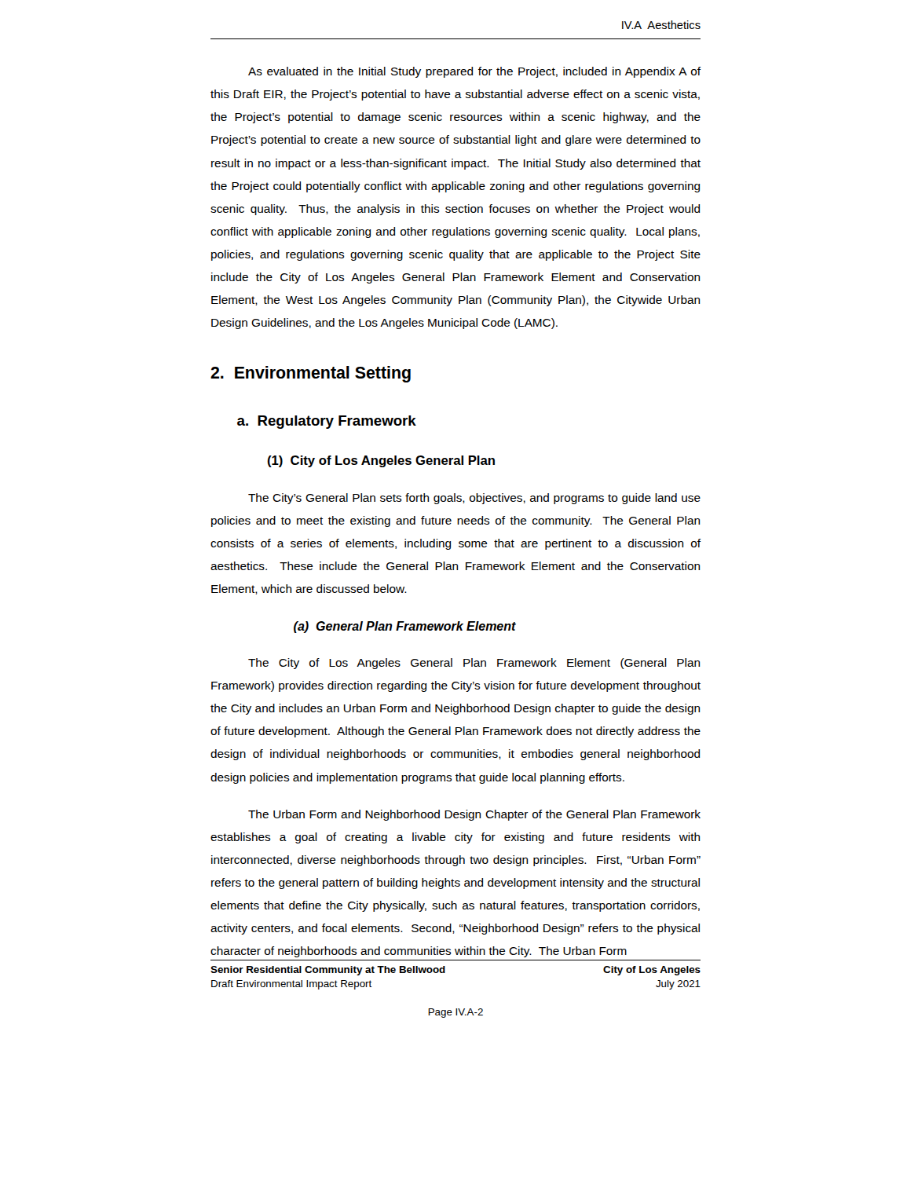IV.A Aesthetics
As evaluated in the Initial Study prepared for the Project, included in Appendix A of this Draft EIR, the Project’s potential to have a substantial adverse effect on a scenic vista, the Project’s potential to damage scenic resources within a scenic highway, and the Project’s potential to create a new source of substantial light and glare were determined to result in no impact or a less-than-significant impact. The Initial Study also determined that the Project could potentially conflict with applicable zoning and other regulations governing scenic quality. Thus, the analysis in this section focuses on whether the Project would conflict with applicable zoning and other regulations governing scenic quality. Local plans, policies, and regulations governing scenic quality that are applicable to the Project Site include the City of Los Angeles General Plan Framework Element and Conservation Element, the West Los Angeles Community Plan (Community Plan), the Citywide Urban Design Guidelines, and the Los Angeles Municipal Code (LAMC).
2. Environmental Setting
a. Regulatory Framework
(1) City of Los Angeles General Plan
The City’s General Plan sets forth goals, objectives, and programs to guide land use policies and to meet the existing and future needs of the community. The General Plan consists of a series of elements, including some that are pertinent to a discussion of aesthetics. These include the General Plan Framework Element and the Conservation Element, which are discussed below.
(a) General Plan Framework Element
The City of Los Angeles General Plan Framework Element (General Plan Framework) provides direction regarding the City’s vision for future development throughout the City and includes an Urban Form and Neighborhood Design chapter to guide the design of future development. Although the General Plan Framework does not directly address the design of individual neighborhoods or communities, it embodies general neighborhood design policies and implementation programs that guide local planning efforts.
The Urban Form and Neighborhood Design Chapter of the General Plan Framework establishes a goal of creating a livable city for existing and future residents with interconnected, diverse neighborhoods through two design principles. First, “Urban Form” refers to the general pattern of building heights and development intensity and the structural elements that define the City physically, such as natural features, transportation corridors, activity centers, and focal elements. Second, “Neighborhood Design” refers to the physical character of neighborhoods and communities within the City. The Urban Form
Senior Residential Community at The Bellwood
Draft Environmental Impact Report
City of Los Angeles
July 2021
Page IV.A-2